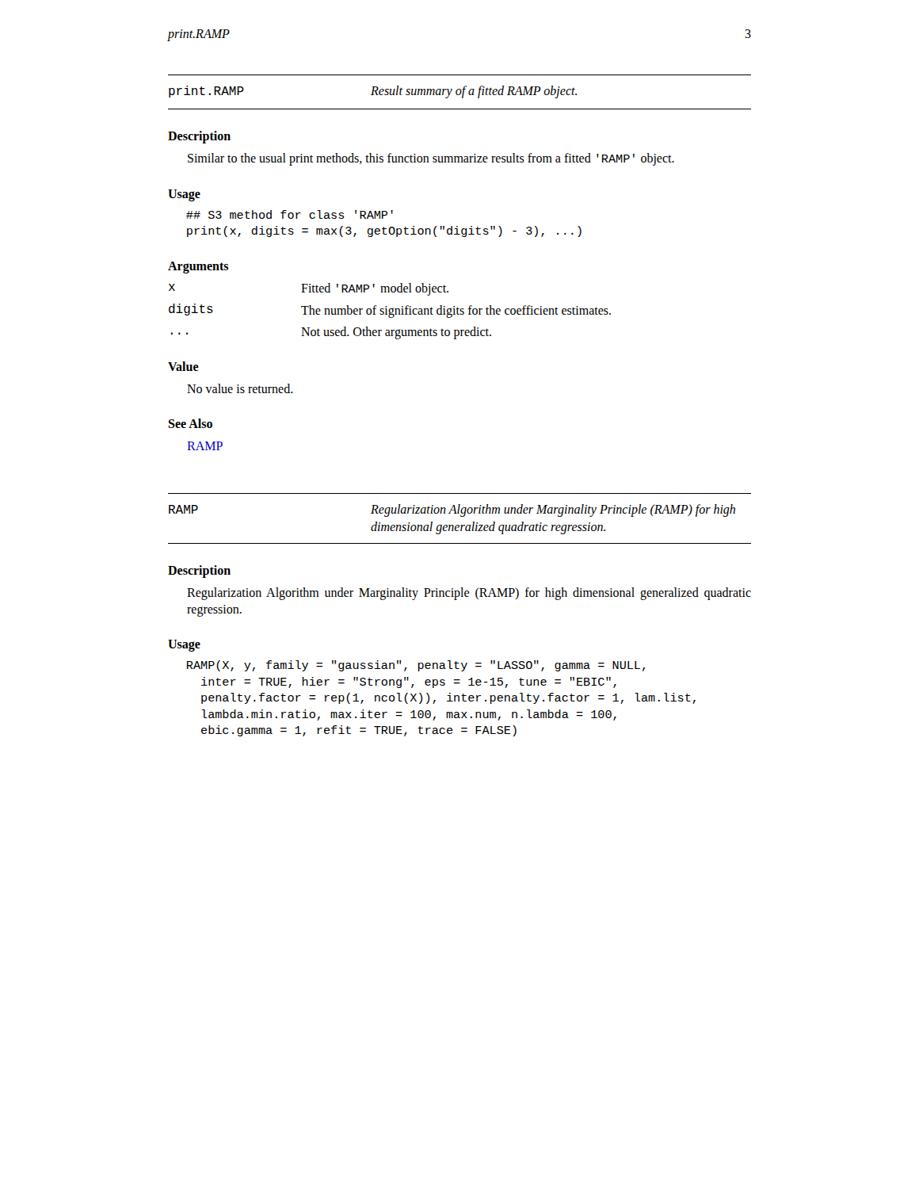print.RAMP 3
print.RAMP Result summary of a fitted RAMP object.
Description
Similar to the usual print methods, this function summarize results from a fitted 'RAMP' object.
Usage
## S3 method for class 'RAMP'
print(x, digits = max(3, getOption("digits") - 3), ...)
Arguments
x
Fitted 'RAMP' model object.
digits
The number of significant digits for the coefficient estimates.
...
Not used. Other arguments to predict.
Value
No value is returned.
See Also
RAMP
RAMP Regularization Algorithm under Marginality Principle (RAMP) for high dimensional generalized quadratic regression.
Description
Regularization Algorithm under Marginality Principle (RAMP) for high dimensional generalized quadratic regression.
Usage
RAMP(X, y, family = "gaussian", penalty = "LASSO", gamma = NULL,
  inter = TRUE, hier = "Strong", eps = 1e-15, tune = "EBIC",
  penalty.factor = rep(1, ncol(X)), inter.penalty.factor = 1, lam.list,
  lambda.min.ratio, max.iter = 100, max.num, n.lambda = 100,
  ebic.gamma = 1, refit = TRUE, trace = FALSE)